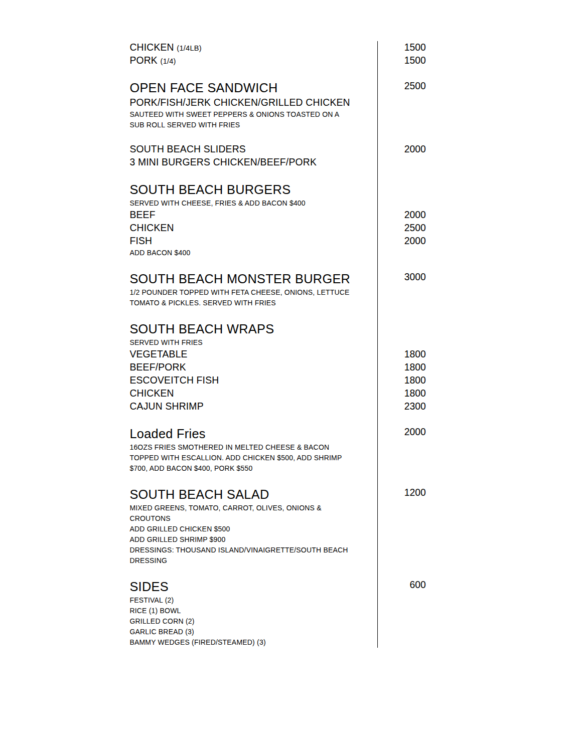CHICKEN (1/4LB)
1500
PORK (1/4)
1500
OPEN FACE SANDWICH
2500
PORK/FISH/JERK CHICKEN/GRILLED CHICKEN
SAUTEED WITH SWEET PEPPERS & ONIONS TOASTED ON A SUB ROLL SERVED WITH FRIES
SOUTH BEACH SLIDERS
2000
3 MINI BURGERS CHICKEN/BEEF/PORK
SOUTH BEACH BURGERS
SERVED WITH CHEESE, FRIES & ADD BACON $400
BEEF
2000
CHICKEN
2500
FISH
2000
ADD BACON $400
SOUTH BEACH MONSTER BURGER
3000
1/2 POUNDER TOPPED WITH FETA CHEESE, ONIONS, LETTUCE
TOMATO & PICKLES. SERVED WITH FRIES
SOUTH BEACH WRAPS
SERVED WITH FRIES
VEGETABLE
1800
BEEF/PORK
1800
ESCOVEITCH FISH
1800
CHICKEN
1800
CAJUN SHRIMP
2300
Loaded Fries
2000
16OZS FRIES SMOTHERED IN MELTED CHEESE & BACON
TOPPED WITH ESCALLION. ADD CHICKEN $500, ADD SHRIMP $700, ADD BACON $400, PORK $550
SOUTH BEACH SALAD
1200
MIXED GREENS, TOMATO, CARROT, OLIVES, ONIONS & CROUTONS
ADD GRILLED CHICKEN $500
ADD GRILLED SHRIMP $900
DRESSINGS: THOUSAND ISLAND/VINAIGRETTE/SOUTH BEACH DRESSING
SIDES
600
FESTIVAL (2)
RICE (1) BOWL
GRILLED CORN (2)
GARLIC BREAD (3)
BAMMY WEDGES (FIRED/STEAMED) (3)